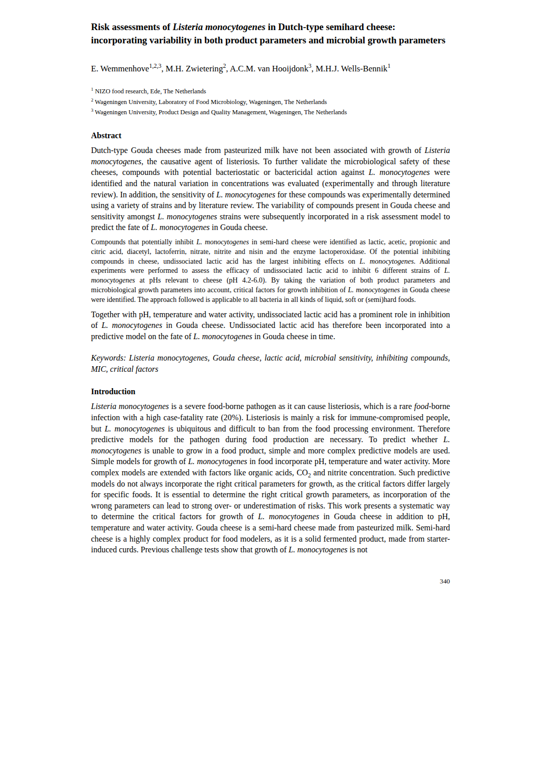Risk assessments of Listeria monocytogenes in Dutch-type semihard cheese: incorporating variability in both product parameters and microbial growth parameters
E. Wemmenhove1,2,3, M.H. Zwietering2, A.C.M. van Hooijdonk3, M.H.J. Wells-Bennik1
1 NIZO food research, Ede, The Netherlands
2 Wageningen University, Laboratory of Food Microbiology, Wageningen, The Netherlands
3 Wageningen University, Product Design and Quality Management, Wageningen, The Netherlands
Abstract
Dutch-type Gouda cheeses made from pasteurized milk have not been associated with growth of Listeria monocytogenes, the causative agent of listeriosis. To further validate the microbiological safety of these cheeses, compounds with potential bacteriostatic or bactericidal action against L. monocytogenes were identified and the natural variation in concentrations was evaluated (experimentally and through literature review). In addition, the sensitivity of L. monocytogenes for these compounds was experimentally determined using a variety of strains and by literature review. The variability of compounds present in Gouda cheese and sensitivity amongst L. monocytogenes strains were subsequently incorporated in a risk assessment model to predict the fate of L. monocytogenes in Gouda cheese.
Compounds that potentially inhibit L. monocytogenes in semi-hard cheese were identified as lactic, acetic, propionic and citric acid, diacetyl, lactoferrin, nitrate, nitrite and nisin and the enzyme lactoperoxidase. Of the potential inhibiting compounds in cheese, undissociated lactic acid has the largest inhibiting effects on L. monocytogenes. Additional experiments were performed to assess the efficacy of undissociated lactic acid to inhibit 6 different strains of L. monocytogenes at pHs relevant to cheese (pH 4.2-6.0). By taking the variation of both product parameters and microbiological growth parameters into account, critical factors for growth inhibition of L. monocytogenes in Gouda cheese were identified. The approach followed is applicable to all bacteria in all kinds of liquid, soft or (semi)hard foods.
Together with pH, temperature and water activity, undissociated lactic acid has a prominent role in inhibition of L. monocytogenes in Gouda cheese. Undissociated lactic acid has therefore been incorporated into a predictive model on the fate of L. monocytogenes in Gouda cheese in time.
Keywords: Listeria monocytogenes, Gouda cheese, lactic acid, microbial sensitivity, inhibiting compounds, MIC, critical factors
Introduction
Listeria monocytogenes is a severe food-borne pathogen as it can cause listeriosis, which is a rare food-borne infection with a high case-fatality rate (20%). Listeriosis is mainly a risk for immune-compromised people, but L. monocytogenes is ubiquitous and difficult to ban from the food processing environment. Therefore predictive models for the pathogen during food production are necessary. To predict whether L. monocytogenes is unable to grow in a food product, simple and more complex predictive models are used. Simple models for growth of L. monocytogenes in food incorporate pH, temperature and water activity. More complex models are extended with factors like organic acids, CO2 and nitrite concentration. Such predictive models do not always incorporate the right critical parameters for growth, as the critical factors differ largely for specific foods. It is essential to determine the right critical growth parameters, as incorporation of the wrong parameters can lead to strong over- or underestimation of risks. This work presents a systematic way to determine the critical factors for growth of L. monocytogenes in Gouda cheese in addition to pH, temperature and water activity. Gouda cheese is a semi-hard cheese made from pasteurized milk. Semi-hard cheese is a highly complex product for food modelers, as it is a solid fermented product, made from starter-induced curds. Previous challenge tests show that growth of L. monocytogenes is not
340